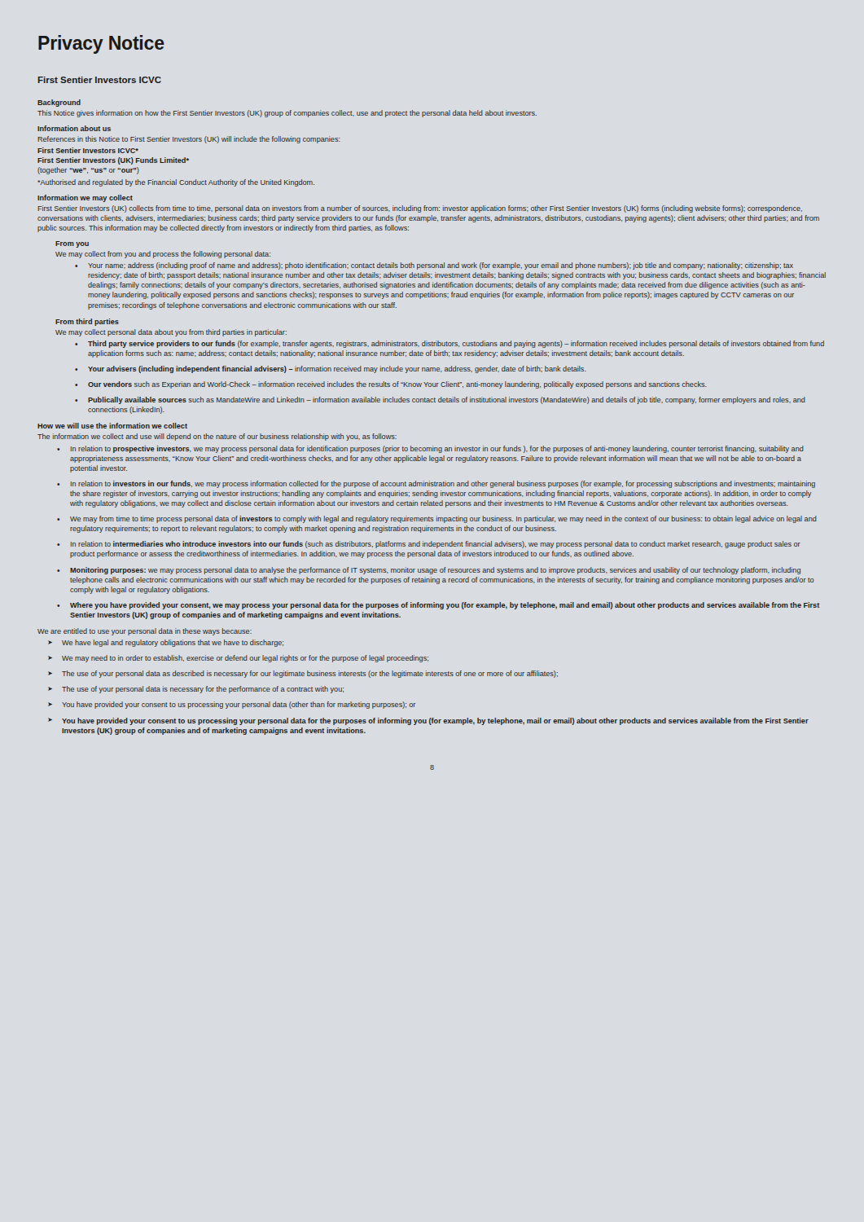Privacy Notice
First Sentier Investors ICVC
Background
This Notice gives information on how the First Sentier Investors (UK) group of companies collect, use and protect the personal data held about investors.
Information about us
References in this Notice to First Sentier Investors (UK) will include the following companies:
First Sentier Investors ICVC*
First Sentier Investors (UK) Funds Limited*
(together “we”, “us” or “our”)
*Authorised and regulated by the Financial Conduct Authority of the United Kingdom.
Information we may collect
First Sentier Investors (UK) collects from time to time, personal data on investors from a number of sources, including from: investor application forms; other First Sentier Investors (UK) forms (including website forms); correspondence, conversations with clients, advisers, intermediaries; business cards; third party service providers to our funds (for example, transfer agents, administrators, distributors, custodians, paying agents); client advisers; other third parties; and from public sources. This information may be collected directly from investors or indirectly from third parties, as follows:
From you
We may collect from you and process the following personal data:
Your name; address (including proof of name and address); photo identification; contact details both personal and work (for example, your email and phone numbers); job title and company; nationality; citizenship; tax residency; date of birth; passport details; national insurance number and other tax details; adviser details; investment details; banking details; signed contracts with you; business cards, contact sheets and biographies; financial dealings; family connections; details of your company’s directors, secretaries, authorised signatories and identification documents; details of any complaints made; data received from due diligence activities (such as anti-money laundering, politically exposed persons and sanctions checks); responses to surveys and competitions; fraud enquiries (for example, information from police reports); images captured by CCTV cameras on our premises; recordings of telephone conversations and electronic communications with our staff.
From third parties
We may collect personal data about you from third parties in particular:
Third party service providers to our funds (for example, transfer agents, registrars, administrators, distributors, custodians and paying agents) – information received includes personal details of investors obtained from fund application forms such as: name; address; contact details; nationality; national insurance number; date of birth; tax residency; adviser details; investment details; bank account details.
Your advisers (including independent financial advisers) – information received may include your name, address, gender, date of birth; bank details.
Our vendors such as Experian and World-Check – information received includes the results of “Know Your Client”, anti-money laundering, politically exposed persons and sanctions checks.
Publically available sources such as MandateWire and LinkedIn – information available includes contact details of institutional investors (MandateWire) and details of job title, company, former employers and roles, and connections (LinkedIn).
How we will use the information we collect
The information we collect and use will depend on the nature of our business relationship with you, as follows:
In relation to prospective investors, we may process personal data for identification purposes (prior to becoming an investor in our funds ), for the purposes of anti-money laundering, counter terrorist financing, suitability and appropriateness assessments, “Know Your Client” and credit-worthiness checks, and for any other applicable legal or regulatory reasons. Failure to provide relevant information will mean that we will not be able to on-board a potential investor.
In relation to investors in our funds, we may process information collected for the purpose of account administration and other general business purposes (for example, for processing subscriptions and investments; maintaining the share register of investors, carrying out investor instructions; handling any complaints and enquiries; sending investor communications, including financial reports, valuations, corporate actions). In addition, in order to comply with regulatory obligations, we may collect and disclose certain information about our investors and certain related persons and their investments to HM Revenue & Customs and/or other relevant tax authorities overseas.
We may from time to time process personal data of investors to comply with legal and regulatory requirements impacting our business. In particular, we may need in the context of our business: to obtain legal advice on legal and regulatory requirements; to report to relevant regulators; to comply with market opening and registration requirements in the conduct of our business.
In relation to intermediaries who introduce investors into our funds (such as distributors, platforms and independent financial advisers), we may process personal data to conduct market research, gauge product sales or product performance or assess the creditworthiness of intermediaries. In addition, we may process the personal data of investors introduced to our funds, as outlined above.
Monitoring purposes: we may process personal data to analyse the performance of IT systems, monitor usage of resources and systems and to improve products, services and usability of our technology platform, including telephone calls and electronic communications with our staff which may be recorded for the purposes of retaining a record of communications, in the interests of security, for training and compliance monitoring purposes and/or to comply with legal or regulatory obligations.
Where you have provided your consent, we may process your personal data for the purposes of informing you (for example, by telephone, mail and email) about other products and services available from the First Sentier Investors (UK) group of companies and of marketing campaigns and event invitations.
We are entitled to use your personal data in these ways because:
We have legal and regulatory obligations that we have to discharge;
We may need to in order to establish, exercise or defend our legal rights or for the purpose of legal proceedings;
The use of your personal data as described is necessary for our legitimate business interests (or the legitimate interests of one or more of our affiliates);
The use of your personal data is necessary for the performance of a contract with you;
You have provided your consent to us processing your personal data (other than for marketing purposes); or
You have provided your consent to us processing your personal data for the purposes of informing you (for example, by telephone, mail or email) about other products and services available from the First Sentier Investors (UK) group of companies and of marketing campaigns and event invitations.
8